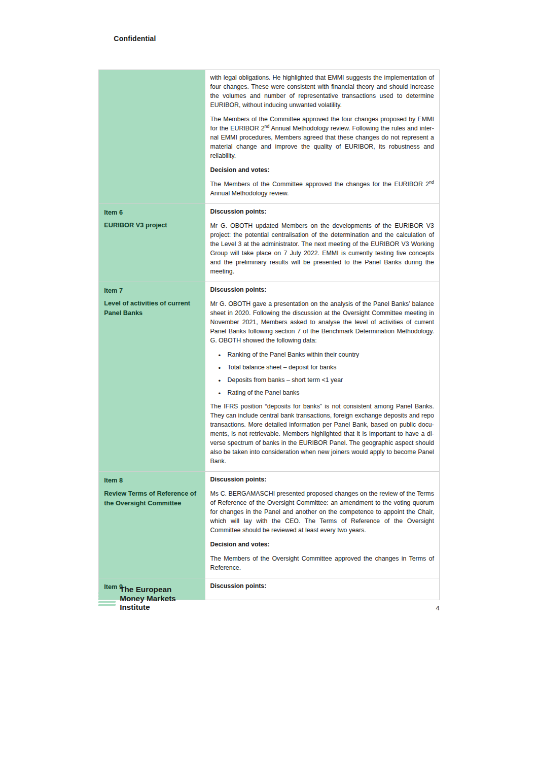Confidential
| | with legal obligations. He highlighted that EMMI suggests the implementation of four changes. These were consistent with financial theory and should increase the volumes and number of representative transactions used to determine EURIBOR, without inducing unwanted volatility. The Members of the Committee approved the four changes proposed by EMMI for the EURIBOR 2 nd Annual Methodology review. Following the rules and internal EMMI procedures, Members agreed that these changes do not represent a material change and improve the quality of EURIBOR, its robustness and reliability. Decision and votes: The Members of the Committee approved the changes for the EURIBOR 2 nd Annual Methodology review. |
| Item 6 EURIBOR V3 project | Discussion points: Mr G. OBOTH updated Members on the developments of the EURIBOR V3 project: the potential centralisation of the determination and the calculation of the Level 3 at the administrator. The next meeting of the EURIBOR V3 Working Group will take place on 7 July 2022. EMMI is currently testing five concepts and the preliminary results will be presented to the Panel Banks during the meeting. |
| Item 7 Level of activities of current Panel Banks | Discussion points: Mr G. OBOTH gave a presentation on the analysis of the Panel Banks’ balance sheet in 2020. Following the discussion at the Oversight Committee meeting in November 2021, Members asked to analyse the level of activities of current Panel Banks following section 7 of the Benchmark Determination Methodology. G. OBOTH showed the following data: Ranking of the Panel Banks within their country Total balance sheet – deposit for banks Deposits from banks – short term <1 year Rating of the Panel banks The IFRS position “deposits for banks” is not consistent among Panel Banks. They can include central bank transactions, foreign exchange deposits and repo transactions. More detailed information per Panel Bank, based on public documents, is not retrievable. Members highlighted that it is important to have a diverse spectrum of banks in the EURIBOR Panel. The geographic aspect should also be taken into consideration when new joiners would apply to become Panel Bank. |
| Item 8 Review Terms of Reference of the Oversight Committee | Discussion points: Ms C. BERGAMASCHI presented proposed changes on the review of the Terms of Reference of the Oversight Committee: an amendment to the voting quorum for changes in the Panel and another on the competence to appoint the Chair, which will lay with the CEO. The Terms of Reference of the Oversight Committee should be reviewed at least every two years. Decision and votes: The Members of the Oversight Committee approved the changes in Terms of Reference. |
| Item 9 | Discussion points: |
The European
Money Markets
Institute
4